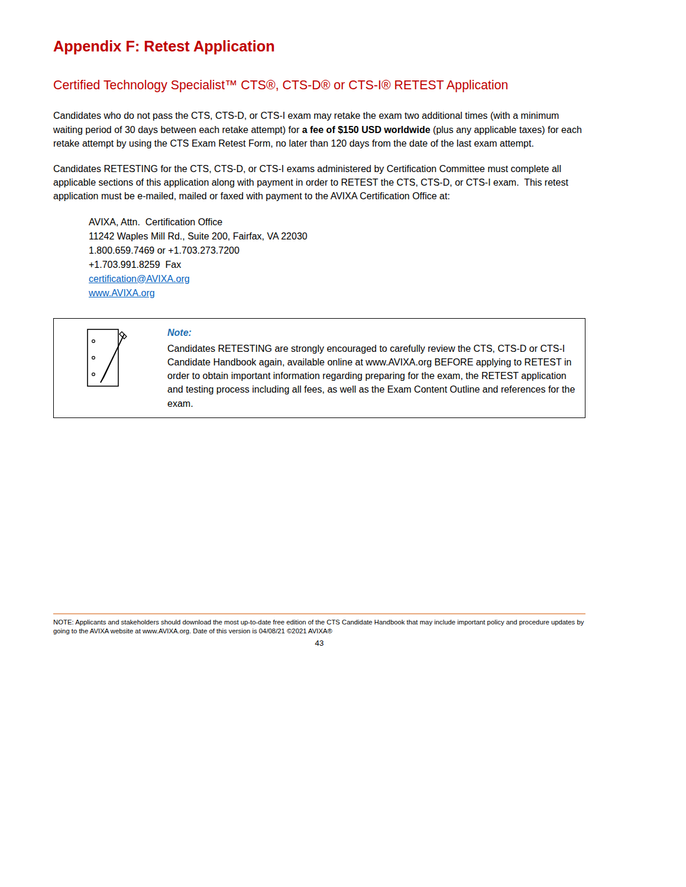Appendix F: Retest Application
Certified Technology Specialist™ CTS®, CTS-D® or CTS-I® RETEST Application
Candidates who do not pass the CTS, CTS-D, or CTS-I exam may retake the exam two additional times (with a minimum waiting period of 30 days between each retake attempt) for a fee of $150 USD worldwide (plus any applicable taxes) for each retake attempt by using the CTS Exam Retest Form, no later than 120 days from the date of the last exam attempt.
Candidates RETESTING for the CTS, CTS-D, or CTS-I exams administered by Certification Committee must complete all applicable sections of this application along with payment in order to RETEST the CTS, CTS-D, or CTS-I exam. This retest application must be e-mailed, mailed or faxed with payment to the AVIXA Certification Office at:
AVIXA, Attn. Certification Office
11242 Waples Mill Rd., Suite 200, Fairfax, VA 22030
1.800.659.7469 or +1.703.273.7200
+1.703.991.8259 Fax
certification@AVIXA.org
www.AVIXA.org
| | Note: Candidates RETESTING are strongly encouraged to carefully review the CTS, CTS-D or CTS-I Candidate Handbook again, available online at www.AVIXA.org BEFORE applying to RETEST in order to obtain important information regarding preparing for the exam, the RETEST application and testing process including all fees, as well as the Exam Content Outline and references for the exam. |
NOTE: Applicants and stakeholders should download the most up-to-date free edition of the CTS Candidate Handbook that may include important policy and procedure updates by going to the AVIXA website at www.AVIXA.org. Date of this version is 04/08/21 ©2021 AVIXA®
43